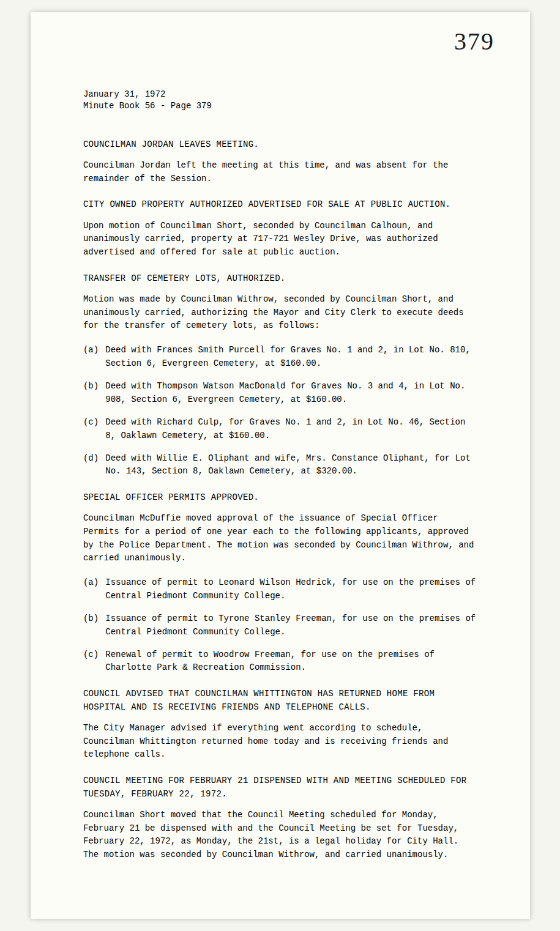379
January 31, 1972
Minute Book 56 - Page 379
COUNCILMAN JORDAN LEAVES MEETING.
Councilman Jordan left the meeting at this time, and was absent for the remainder of the Session.
CITY OWNED PROPERTY AUTHORIZED ADVERTISED FOR SALE AT PUBLIC AUCTION.
Upon motion of Councilman Short, seconded by Councilman Calhoun, and unanimously carried, property at 717-721 Wesley Drive, was authorized advertised and offered for sale at public auction.
TRANSFER OF CEMETERY LOTS, AUTHORIZED.
Motion was made by Councilman Withrow, seconded by Councilman Short, and unanimously carried, authorizing the Mayor and City Clerk to execute deeds for the transfer of cemetery lots, as follows:
(a) Deed with Frances Smith Purcell for Graves No. 1 and 2, in Lot No. 810, Section 6, Evergreen Cemetery, at $160.00.
(b) Deed with Thompson Watson MacDonald for Graves No. 3 and 4, in Lot No. 908, Section 6, Evergreen Cemetery, at $160.00.
(c) Deed with Richard Culp, for Graves No. 1 and 2, in Lot No. 46, Section 8, Oaklawn Cemetery, at $160.00.
(d) Deed with Willie E. Oliphant and wife, Mrs. Constance Oliphant, for Lot No. 143, Section 8, Oaklawn Cemetery, at $320.00.
SPECIAL OFFICER PERMITS APPROVED.
Councilman McDuffie moved approval of the issuance of Special Officer Permits for a period of one year each to the following applicants, approved by the Police Department. The motion was seconded by Councilman Withrow, and carried unanimously.
(a) Issuance of permit to Leonard Wilson Hedrick, for use on the premises of Central Piedmont Community College.
(b) Issuance of permit to Tyrone Stanley Freeman, for use on the premises of Central Piedmont Community College.
(c) Renewal of permit to Woodrow Freeman, for use on the premises of Charlotte Park & Recreation Commission.
COUNCIL ADVISED THAT COUNCILMAN WHITTINGTON HAS RETURNED HOME FROM HOSPITAL AND IS RECEIVING FRIENDS AND TELEPHONE CALLS.
The City Manager advised if everything went according to schedule, Councilman Whittington returned home today and is receiving friends and telephone calls.
COUNCIL MEETING FOR FEBRUARY 21 DISPENSED WITH AND MEETING SCHEDULED FOR TUESDAY, FEBRUARY 22, 1972.
Councilman Short moved that the Council Meeting scheduled for Monday, February 21 be dispensed with and the Council Meeting be set for Tuesday, February 22, 1972, as Monday, the 21st, is a legal holiday for City Hall. The motion was seconded by Councilman Withrow, and carried unanimously.